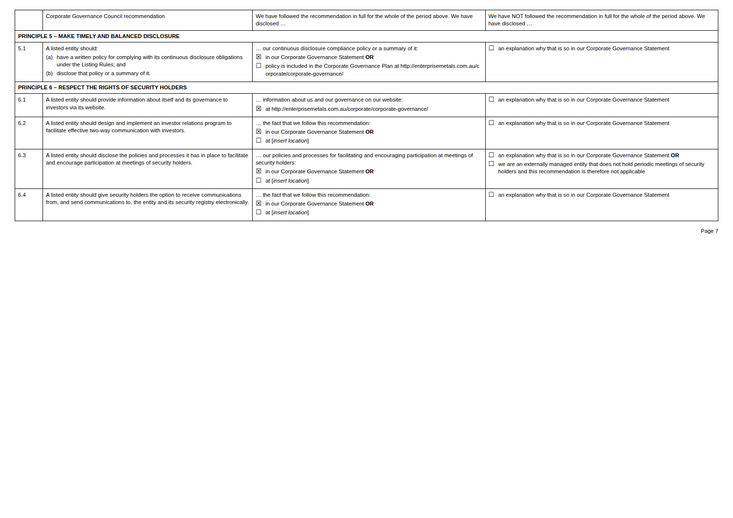| | Corporate Governance Council recommendation | We have followed the recommendation in full for the whole of the period above. We have disclosed … | We have NOT followed the recommendation in full for the whole of the period above. We have disclosed … |
| --- | --- | --- | --- |
| PRINCIPLE 5 – MAKE TIMELY AND BALANCED DISCLOSURE |
| 5.1 | A listed entity should: (a) have a written policy for complying with its continuous disclosure obligations under the Listing Rules; and (b) disclose that policy or a summary of it. | … our continuous disclosure compliance policy or a summary of it: ☒ in our Corporate Governance Statement OR ☐ policy is included in the Corporate Governance Plan at http://enterprisemetals.com.au/corporate/corporate-governance/ | ☐ an explanation why that is so in our Corporate Governance Statement |
| PRINCIPLE 6 – RESPECT THE RIGHTS OF SECURITY HOLDERS |
| 6.1 | A listed entity should provide information about itself and its governance to investors via its website. | … information about us and our governance on our website: ☒ at http://enterprisemetals.com.au/corporate/corporate-governance/ | ☐ an explanation why that is so in our Corporate Governance Statement |
| 6.2 | A listed entity should design and implement an investor relations program to facilitate effective two-way communication with investors. | … the fact that we follow this recommendation: ☒ in our Corporate Governance Statement OR ☐ at [ insert location ] | ☐ an explanation why that is so in our Corporate Governance Statement |
| 6.3 | A listed entity should disclose the policies and processes it has in place to facilitate and encourage participation at meetings of security holders. | … our policies and processes for facilitating and encouraging participation at meetings of security holders: ☒ in our Corporate Governance Statement OR ☐ at [ insert location ] | ☐ an explanation why that is so in our Corporate Governance Statement OR ☐ we are an externally managed entity that does not hold periodic meetings of security holders and this recommendation is therefore not applicable |
| 6.4 | A listed entity should give security holders the option to receive communications from, and send communications to, the entity and its security registry electronically. | … the fact that we follow this recommendation: ☒ in our Corporate Governance Statement OR ☐ at [ insert location ] | ☐ an explanation why that is so in our Corporate Governance Statement |
Page 7